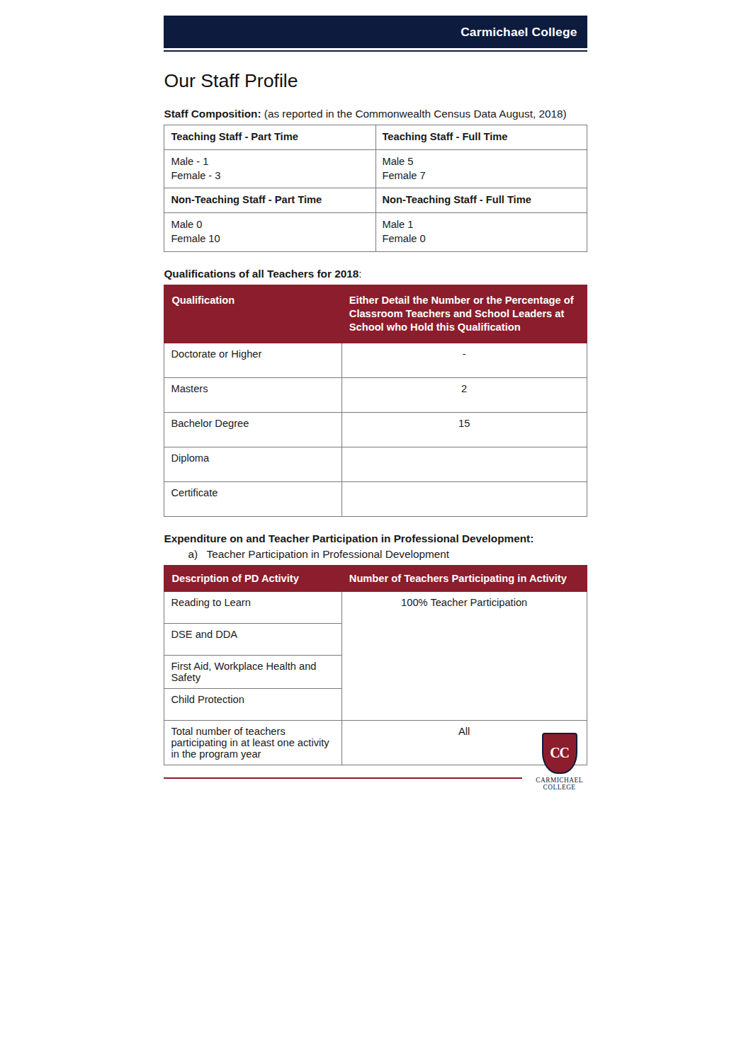Carmichael College
Our Staff Profile
Staff Composition: (as reported in the Commonwealth Census Data August, 2018)
| Teaching Staff - Part Time | Teaching Staff - Full Time |
| Male - 1 Female - 3 | Male 5 Female 7 |
| Non-Teaching Staff - Part Time | Non-Teaching Staff - Full Time |
| Male 0 Female 10 | Male 1 Female 0 |
Qualifications of all Teachers for 2018:
| Qualification | Either Detail the Number or the Percentage of Classroom Teachers and School Leaders at School who Hold this Qualification |
| --- | --- |
| Doctorate or Higher | - |
| Masters | 2 |
| Bachelor Degree | 15 |
| Diploma | |
| Certificate | |
Expenditure on and Teacher Participation in Professional Development:
a) Teacher Participation in Professional Development
| Description of PD Activity | Number of Teachers Participating in Activity |
| --- | --- |
| Reading to Learn | 100% Teacher Participation |
| DSE and DDA |
| First Aid, Workplace Health and Safety |
| Child Protection |
| Total number of teachers participating in at least one activity in the program year | All |
Carmichael
College